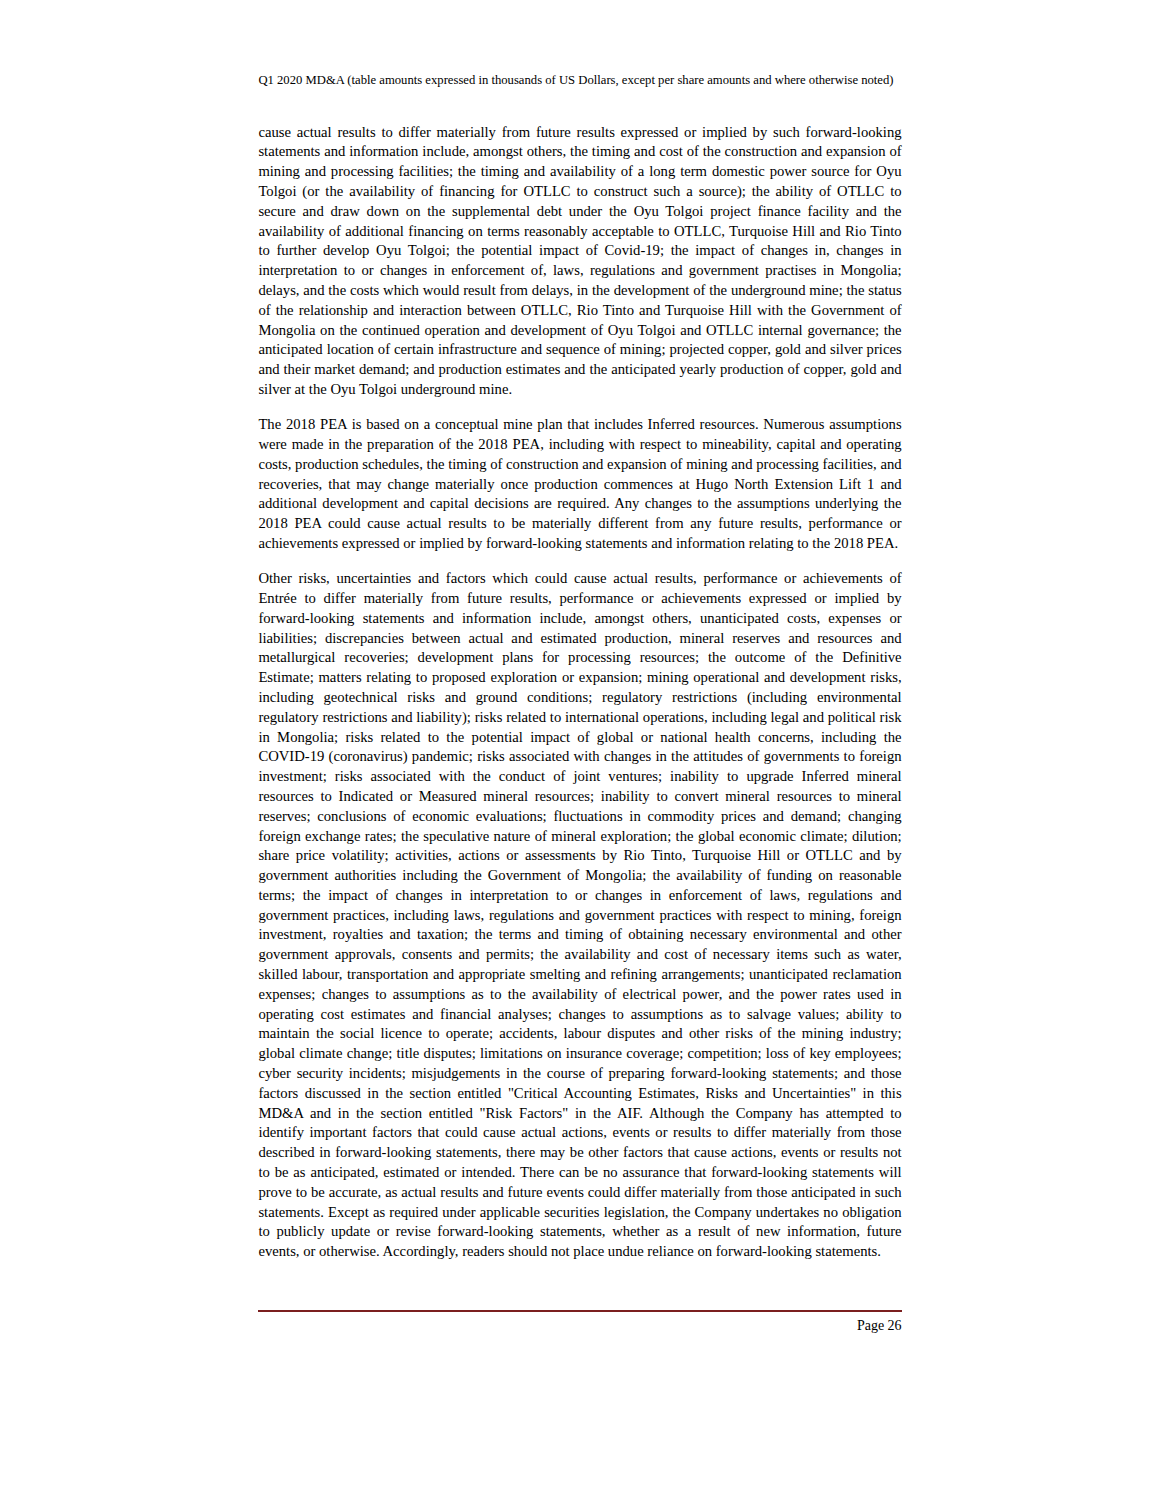Q1 2020 MD&A (table amounts expressed in thousands of US Dollars, except per share amounts and where otherwise noted)
cause actual results to differ materially from future results expressed or implied by such forward-looking statements and information include, amongst others, the timing and cost of the construction and expansion of mining and processing facilities; the timing and availability of a long term domestic power source for Oyu Tolgoi (or the availability of financing for OTLLC to construct such a source); the ability of OTLLC to secure and draw down on the supplemental debt under the Oyu Tolgoi project finance facility and the availability of additional financing on terms reasonably acceptable to OTLLC, Turquoise Hill and Rio Tinto to further develop Oyu Tolgoi; the potential impact of Covid-19; the impact of changes in, changes in interpretation to or changes in enforcement of, laws, regulations and government practises in Mongolia; delays, and the costs which would result from delays, in the development of the underground mine; the status of the relationship and interaction between OTLLC, Rio Tinto and Turquoise Hill with the Government of Mongolia on the continued operation and development of Oyu Tolgoi and OTLLC internal governance; the anticipated location of certain infrastructure and sequence of mining; projected copper, gold and silver prices and their market demand; and production estimates and the anticipated yearly production of copper, gold and silver at the Oyu Tolgoi underground mine.
The 2018 PEA is based on a conceptual mine plan that includes Inferred resources. Numerous assumptions were made in the preparation of the 2018 PEA, including with respect to mineability, capital and operating costs, production schedules, the timing of construction and expansion of mining and processing facilities, and recoveries, that may change materially once production commences at Hugo North Extension Lift 1 and additional development and capital decisions are required. Any changes to the assumptions underlying the 2018 PEA could cause actual results to be materially different from any future results, performance or achievements expressed or implied by forward-looking statements and information relating to the 2018 PEA.
Other risks, uncertainties and factors which could cause actual results, performance or achievements of Entrée to differ materially from future results, performance or achievements expressed or implied by forward-looking statements and information include, amongst others, unanticipated costs, expenses or liabilities; discrepancies between actual and estimated production, mineral reserves and resources and metallurgical recoveries; development plans for processing resources; the outcome of the Definitive Estimate; matters relating to proposed exploration or expansion; mining operational and development risks, including geotechnical risks and ground conditions; regulatory restrictions (including environmental regulatory restrictions and liability); risks related to international operations, including legal and political risk in Mongolia; risks related to the potential impact of global or national health concerns, including the COVID-19 (coronavirus) pandemic; risks associated with changes in the attitudes of governments to foreign investment; risks associated with the conduct of joint ventures; inability to upgrade Inferred mineral resources to Indicated or Measured mineral resources; inability to convert mineral resources to mineral reserves; conclusions of economic evaluations; fluctuations in commodity prices and demand; changing foreign exchange rates; the speculative nature of mineral exploration; the global economic climate; dilution; share price volatility; activities, actions or assessments by Rio Tinto, Turquoise Hill or OTLLC and by government authorities including the Government of Mongolia; the availability of funding on reasonable terms; the impact of changes in interpretation to or changes in enforcement of laws, regulations and government practices, including laws, regulations and government practices with respect to mining, foreign investment, royalties and taxation; the terms and timing of obtaining necessary environmental and other government approvals, consents and permits; the availability and cost of necessary items such as water, skilled labour, transportation and appropriate smelting and refining arrangements; unanticipated reclamation expenses; changes to assumptions as to the availability of electrical power, and the power rates used in operating cost estimates and financial analyses; changes to assumptions as to salvage values; ability to maintain the social licence to operate; accidents, labour disputes and other risks of the mining industry; global climate change; title disputes; limitations on insurance coverage; competition; loss of key employees; cyber security incidents; misjudgements in the course of preparing forward-looking statements; and those factors discussed in the section entitled "Critical Accounting Estimates, Risks and Uncertainties" in this MD&A and in the section entitled "Risk Factors" in the AIF. Although the Company has attempted to identify important factors that could cause actual actions, events or results to differ materially from those described in forward-looking statements, there may be other factors that cause actions, events or results not to be as anticipated, estimated or intended. There can be no assurance that forward-looking statements will prove to be accurate, as actual results and future events could differ materially from those anticipated in such statements. Except as required under applicable securities legislation, the Company undertakes no obligation to publicly update or revise forward-looking statements, whether as a result of new information, future events, or otherwise. Accordingly, readers should not place undue reliance on forward-looking statements.
Page 26